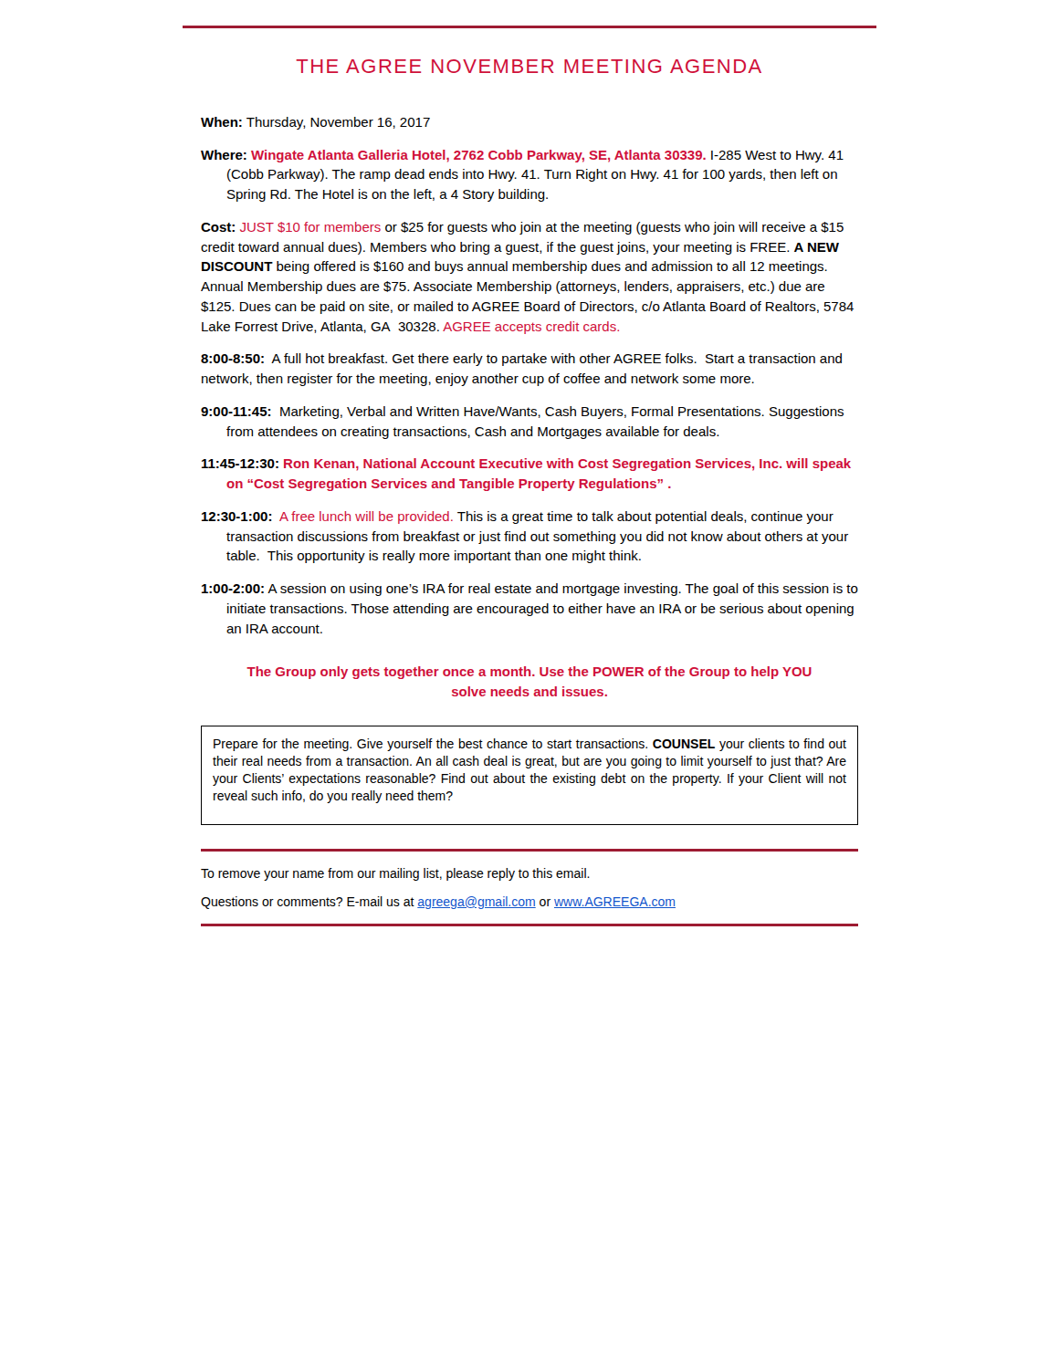THE AGREE NOVEMBER MEETING AGENDA
When: Thursday, November 16, 2017
Where: Wingate Atlanta Galleria Hotel, 2762 Cobb Parkway, SE, Atlanta 30339. I-285 West to Hwy. 41 (Cobb Parkway). The ramp dead ends into Hwy. 41. Turn Right on Hwy. 41 for 100 yards, then left on Spring Rd. The Hotel is on the left, a 4 Story building.
Cost: JUST $10 for members or $25 for guests who join at the meeting (guests who join will receive a $15 credit toward annual dues). Members who bring a guest, if the guest joins, your meeting is FREE. A NEW DISCOUNT being offered is $160 and buys annual membership dues and admission to all 12 meetings. Annual Membership dues are $75. Associate Membership (attorneys, lenders, appraisers, etc.) due are $125. Dues can be paid on site, or mailed to AGREE Board of Directors, c/o Atlanta Board of Realtors, 5784 Lake Forrest Drive, Atlanta, GA 30328. AGREE accepts credit cards.
8:00-8:50: A full hot breakfast. Get there early to partake with other AGREE folks. Start a transaction and network, then register for the meeting, enjoy another cup of coffee and network some more.
9:00-11:45: Marketing, Verbal and Written Have/Wants, Cash Buyers, Formal Presentations. Suggestions from attendees on creating transactions, Cash and Mortgages available for deals.
11:45-12:30: Ron Kenan, National Account Executive with Cost Segregation Services, Inc. will speak on “Cost Segregation Services and Tangible Property Regulations” .
12:30-1:00: A free lunch will be provided. This is a great time to talk about potential deals, continue your transaction discussions from breakfast or just find out something you did not know about others at your table. This opportunity is really more important than one might think.
1:00-2:00: A session on using one’s IRA for real estate and mortgage investing. The goal of this session is to initiate transactions. Those attending are encouraged to either have an IRA or be serious about opening an IRA account.
The Group only gets together once a month. Use the POWER of the Group to help YOU solve needs and issues.
Prepare for the meeting. Give yourself the best chance to start transactions. COUNSEL your clients to find out their real needs from a transaction. An all cash deal is great, but are you going to limit yourself to just that? Are your Clients’ expectations reasonable? Find out about the existing debt on the property. If your Client will not reveal such info, do you really need them?
To remove your name from our mailing list, please reply to this email.
Questions or comments? E-mail us at agreega@gmail.com or www.AGREEGA.com